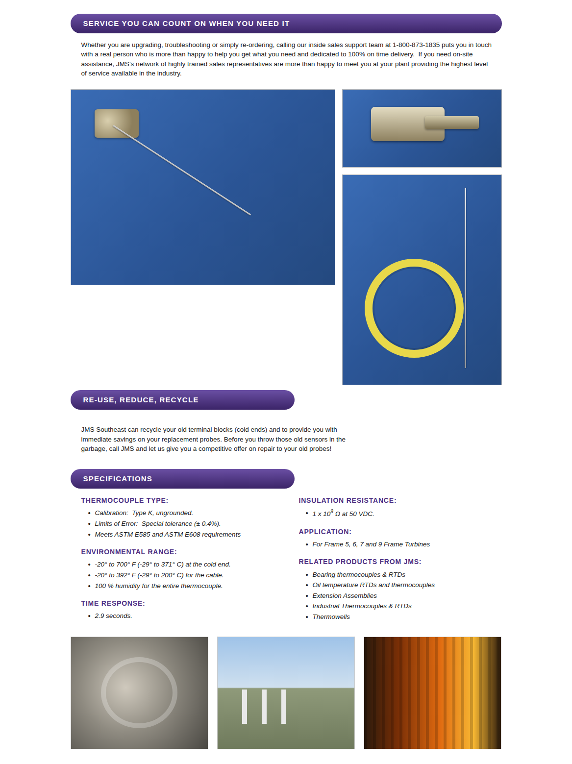Service You Can Count On When You Need It
Whether you are upgrading, troubleshooting or simply re-ordering, calling our inside sales support team at 1-800-873-1835 puts you in touch with a real person who is more than happy to help you get what you need and dedicated to 100% on time delivery. If you need on-site assistance, JMS’s network of highly trained sales representatives are more than happy to meet you at your plant providing the highest level of service available in the industry.
Re-Use, Reduce, Recycle
JMS Southeast can recycle your old terminal blocks (cold ends) and to provide you with immediate savings on your replacement probes. Before you throw those old sensors in the garbage, call JMS and let us give you a competitive offer on repair to your old probes!
Specifications
Thermocouple Type:
Calibration: Type K, ungrounded.
Limits of Error: Special tolerance (± 0.4%).
Meets ASTM E585 and ASTM E608 requirements
Environmental Range:
-20° to 700° F (-29° to 371° C) at the cold end.
-20° to 392° F (-29° to 200° C) for the cable.
100 % humidity for the entire thermocouple.
Time Response:
2.9 seconds.
Insulation Resistance:
1 x 109 Ω at 50 VDC.
Application:
For Frame 5, 6, 7 and 9 Frame Turbines
Related Products From JMS:
Bearing thermocouples & RTDs
Oil temperature RTDs and thermocouples
Extension Assemblies
Industrial Thermocouples & RTDs
Thermowells